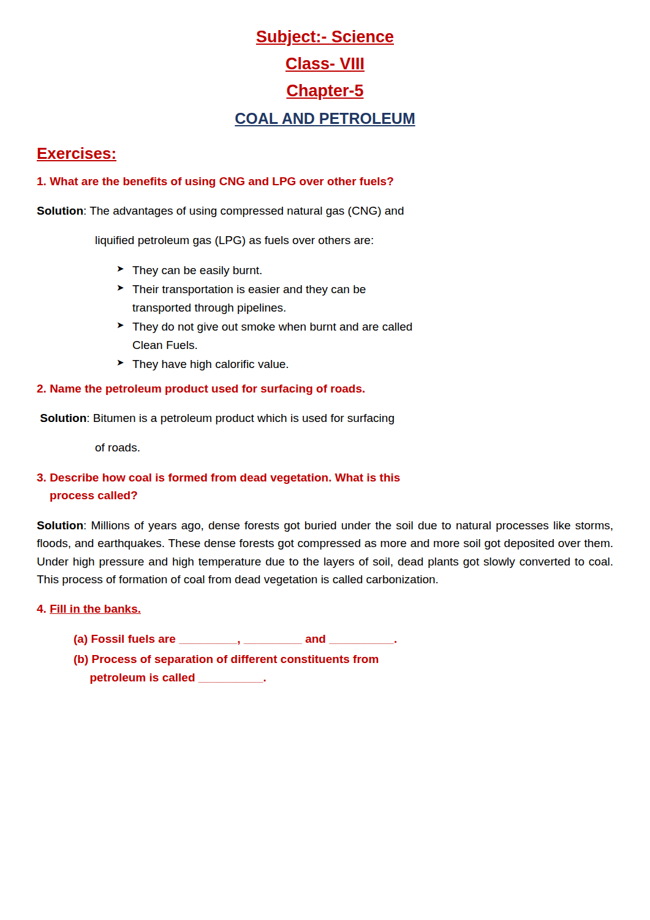Subject:- Science Class- VIII Chapter-5 COAL AND PETROLEUM
Exercises:
1. What are the benefits of using CNG and LPG over other fuels?
Solution: The advantages of using compressed natural gas (CNG) and
liquified petroleum gas (LPG) as fuels over others are:
They can be easily burnt.
Their transportation is easier and they can be
transported through pipelines.
They do not give out smoke when burnt and are called
Clean Fuels.
They have high calorific value.
2. Name the petroleum product used for surfacing of roads.
Solution: Bitumen is a petroleum product which is used for surfacing
of roads.
3. Describe how coal is formed from dead vegetation. What is this
process called?
Solution: Millions of years ago, dense forests got buried under the soil due to natural processes like storms, floods, and earthquakes. These dense forests got compressed as more and more soil got deposited over them. Under high pressure and high temperature due to the layers of soil, dead plants got slowly converted to coal. This process of formation of coal from dead vegetation is called carbonization.
4. Fill in the banks.
(a) Fossil fuels are _________, _________ and __________.
(b) Process of separation of different constituents from
petroleum is called __________.